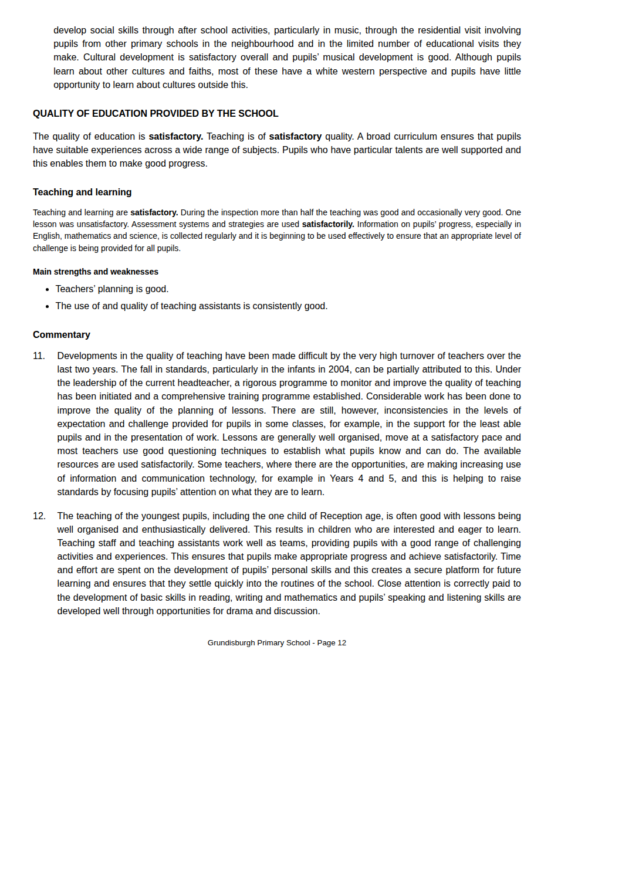develop social skills through after school activities, particularly in music, through the residential visit involving pupils from other primary schools in the neighbourhood and in the limited number of educational visits they make. Cultural development is satisfactory overall and pupils’ musical development is good. Although pupils learn about other cultures and faiths, most of these have a white western perspective and pupils have little opportunity to learn about cultures outside this.
Quality of education provided by the school
The quality of education is satisfactory. Teaching is of satisfactory quality. A broad curriculum ensures that pupils have suitable experiences across a wide range of subjects. Pupils who have particular talents are well supported and this enables them to make good progress.
Teaching and learning
Teaching and learning are satisfactory. During the inspection more than half the teaching was good and occasionally very good. One lesson was unsatisfactory. Assessment systems and strategies are used satisfactorily. Information on pupils’ progress, especially in English, mathematics and science, is collected regularly and it is beginning to be used effectively to ensure that an appropriate level of challenge is being provided for all pupils.
Main strengths and weaknesses
Teachers’ planning is good.
The use of and quality of teaching assistants is consistently good.
Commentary
11. Developments in the quality of teaching have been made difficult by the very high turnover of teachers over the last two years. The fall in standards, particularly in the infants in 2004, can be partially attributed to this. Under the leadership of the current headteacher, a rigorous programme to monitor and improve the quality of teaching has been initiated and a comprehensive training programme established. Considerable work has been done to improve the quality of the planning of lessons. There are still, however, inconsistencies in the levels of expectation and challenge provided for pupils in some classes, for example, in the support for the least able pupils and in the presentation of work. Lessons are generally well organised, move at a satisfactory pace and most teachers use good questioning techniques to establish what pupils know and can do. The available resources are used satisfactorily. Some teachers, where there are the opportunities, are making increasing use of information and communication technology, for example in Years 4 and 5, and this is helping to raise standards by focusing pupils’ attention on what they are to learn.
12. The teaching of the youngest pupils, including the one child of Reception age, is often good with lessons being well organised and enthusiastically delivered. This results in children who are interested and eager to learn. Teaching staff and teaching assistants work well as teams, providing pupils with a good range of challenging activities and experiences. This ensures that pupils make appropriate progress and achieve satisfactorily. Time and effort are spent on the development of pupils’ personal skills and this creates a secure platform for future learning and ensures that they settle quickly into the routines of the school. Close attention is correctly paid to the development of basic skills in reading, writing and mathematics and pupils’ speaking and listening skills are developed well through opportunities for drama and discussion.
Grundisburgh Primary School - Page 12